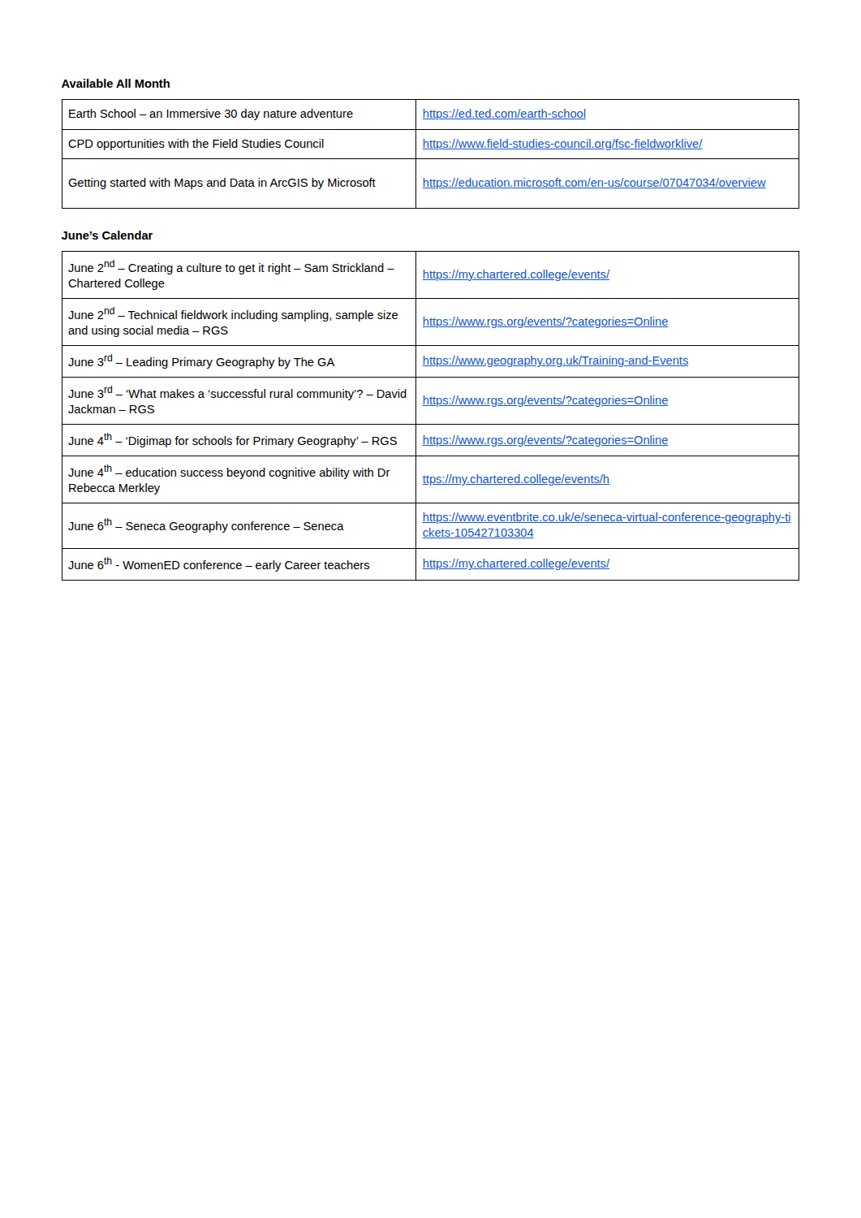Available All Month
| Earth School – an Immersive 30 day nature adventure | https://ed.ted.com/earth-school |
| CPD opportunities with the Field Studies Council | https://www.field-studies-council.org/fsc-fieldworklive/ |
| Getting started with Maps and Data in ArcGIS by Microsoft | https://education.microsoft.com/en-us/course/07047034/overview |
June’s Calendar
| June 2 nd – Creating a culture to get it right – Sam Strickland – Chartered College | https://my.chartered.college/events/ |
| June 2 nd – Technical fieldwork including sampling, sample size and using social media – RGS | https://www.rgs.org/events/?categories=Online |
| June 3 rd – Leading Primary Geography by The GA | https://www.geography.org.uk/Training-and-Events |
| June 3 rd – ‘What makes a ‘successful rural community’? – David Jackman – RGS | https://www.rgs.org/events/?categories=Online |
| June 4 th – ‘Digimap for schools for Primary Geography’ – RGS | https://www.rgs.org/events/?categories=Online |
| June 4 th – education success beyond cognitive ability with Dr Rebecca Merkley | ttps://my.chartered.college/events/h |
| June 6 th – Seneca Geography conference – Seneca | https://www.eventbrite.co.uk/e/seneca-virtual-conference-geography-tickets-105427103304 |
| June 6 th - WomenED conference – early Career teachers | https://my.chartered.college/events/ |